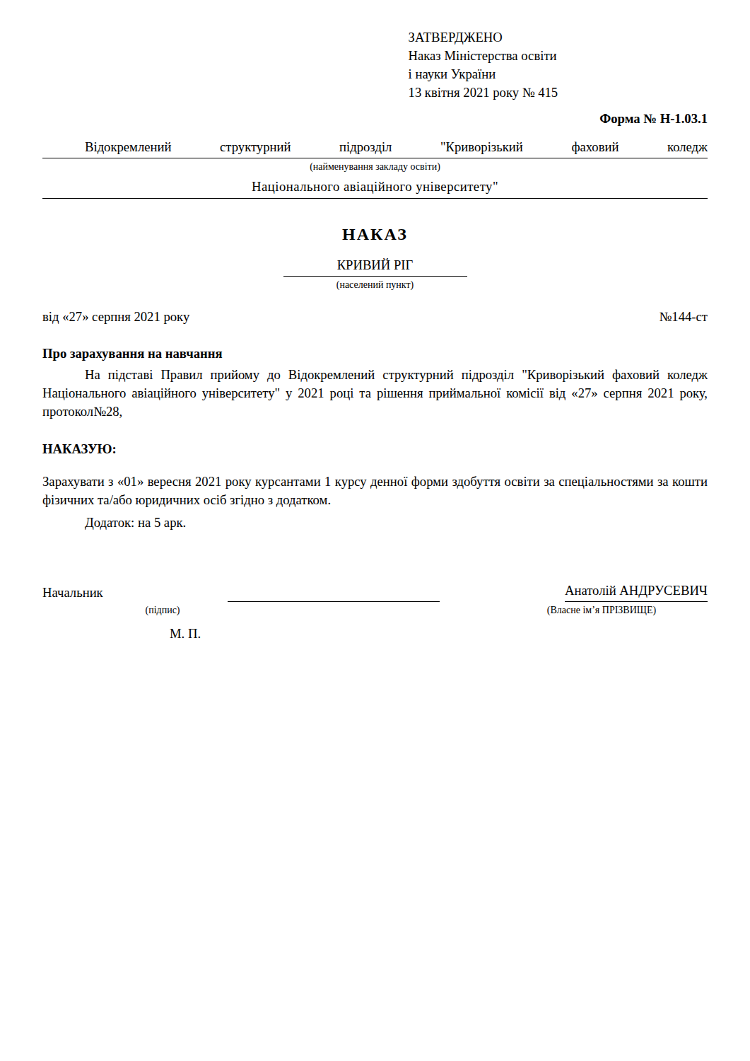ЗАТВЕРДЖЕНО
Наказ Міністерства освіти
і науки України
13 квітня 2021 року № 415
Форма № Н-1.03.1
Відокремлений структурний підрозділ "Криворізький фаховий коледж
(найменування закладу освіти)
Національного авіаційного університету"
НАКАЗ
КРИВИЙ РІГ
(населений пункт)
від «27» серпня 2021 року №144-ст
Про зарахування на навчання
На підставі Правил прийому до Відокремлений структурний підрозділ "Криворізький фаховий коледж Національного авіаційного університету" у 2021 році та рішення приймальної комісії від «27» серпня 2021 року, протокол№28,
НАКАЗУЮ:
Зарахувати з «01» вересня 2021 року курсантами 1 курсу денної форми здобуття освіти за спеціальностями за кошти фізичних та/або юридичних осіб згідно з додатком.
Додаток: на 5 арк.
Начальник
Анатолій АНДРУСЕВИЧ
(підпис)
(Власне ім’я ПРІЗВИЩЕ)
М. П.